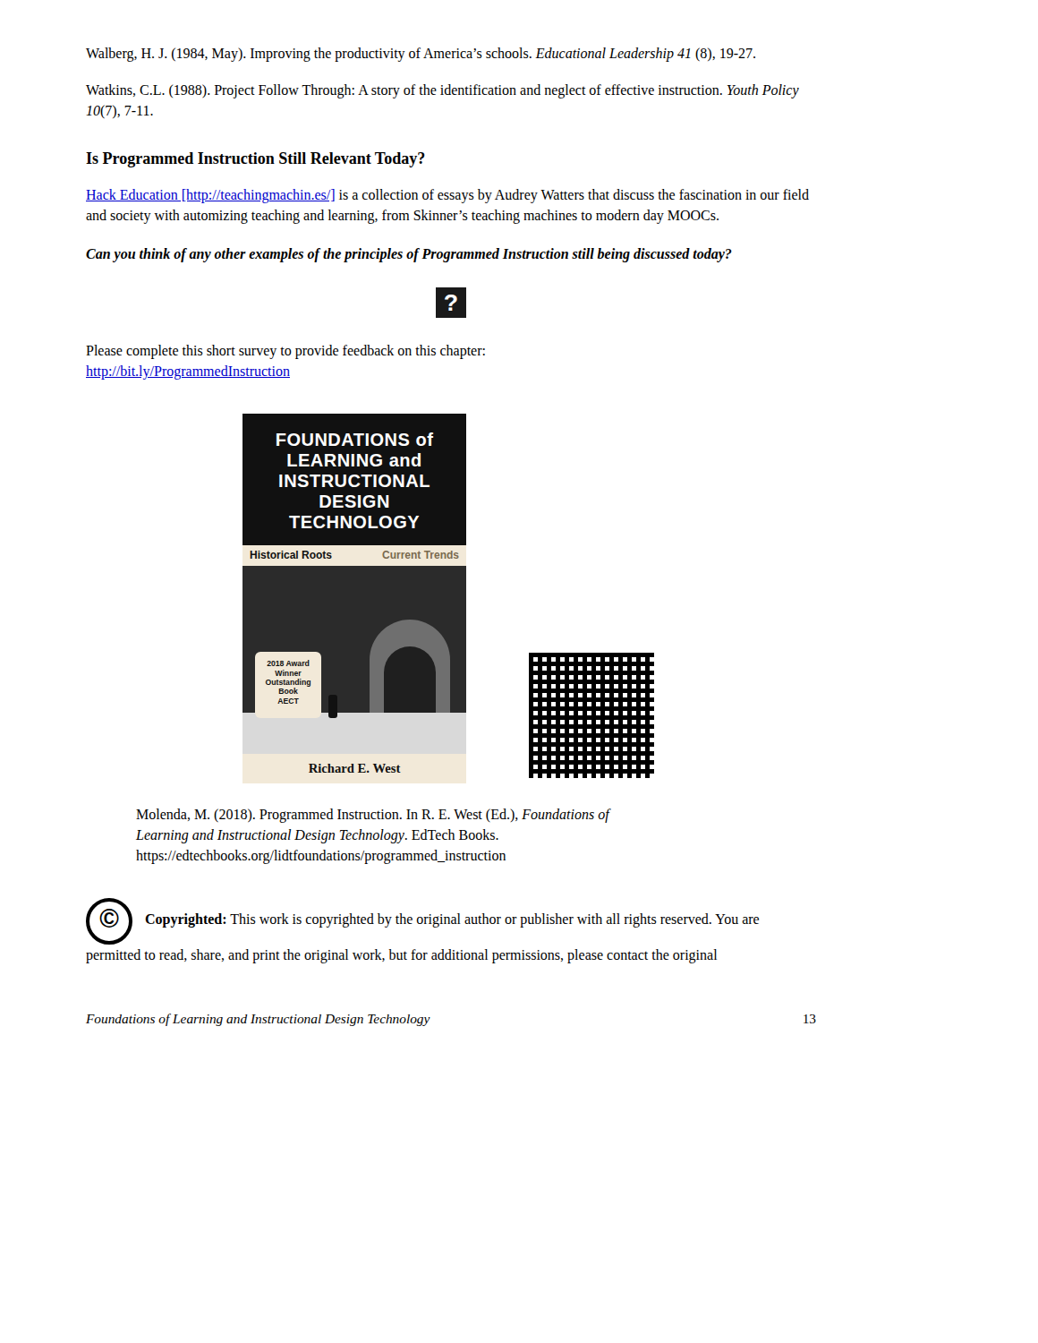Walberg, H. J. (1984, May). Improving the productivity of America’s schools. Educational Leadership 41 (8), 19-27.
Watkins, C.L. (1988). Project Follow Through: A story of the identification and neglect of effective instruction. Youth Policy 10(7), 7-11.
Is Programmed Instruction Still Relevant Today?
Hack Education [http://teachingmachin.es/] is a collection of essays by Audrey Watters that discuss the fascination in our field and society with automizing teaching and learning, from Skinner’s teaching machines to modern day MOOCs.
Can you think of any other examples of the principles of Programmed Instruction still being discussed today?
?
Please complete this short survey to provide feedback on this chapter:
http://bit.ly/ProgrammedInstruction
FOUNDATIONS of LEARNING and INSTRUCTIONAL DESIGN TECHNOLOGY
Historical Roots Current Trends
2018 Award Winner
Outstanding Book
AECT
Richard E. West
Molenda, M. (2018). Programmed Instruction. In R. E. West (Ed.), Foundations of Learning and Instructional Design Technology. EdTech Books. https://edtechbooks.org/lidtfoundations/programmed_instruction
©
Copyrighted: This work is copyrighted by the original author or publisher with all rights reserved. You are permitted to read, share, and print the original work, but for additional permissions, please contact the original
Foundations of Learning and Instructional Design Technology 13